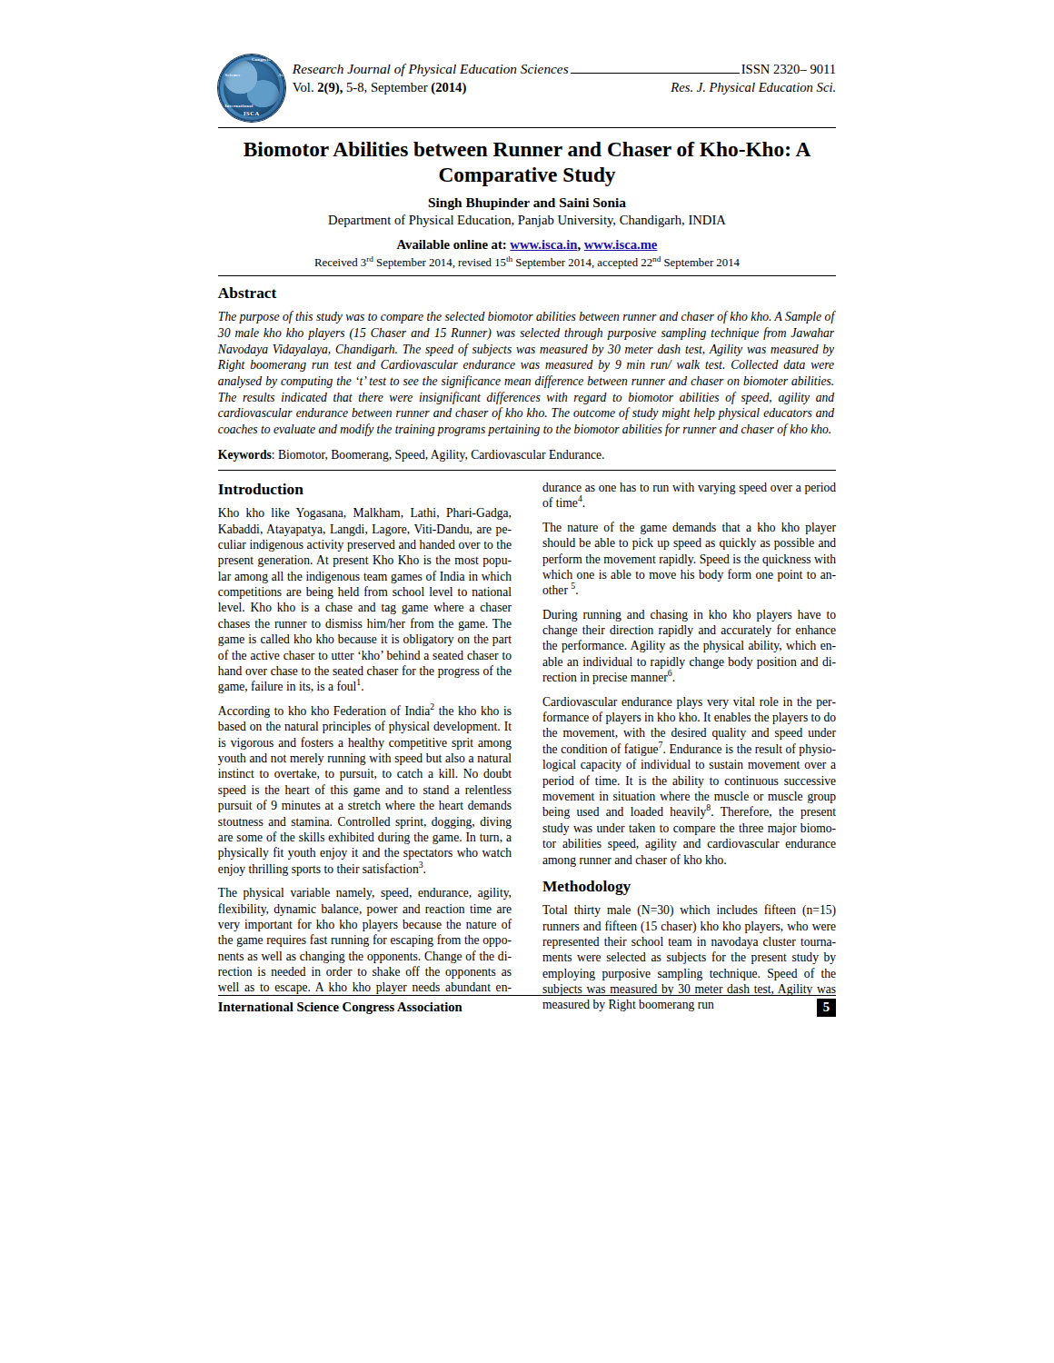International Science Congress Association
ISCA
Research Journal of Physical Education Sciences ISSN 2320– 9011
Vol. 2(9), 5-8, September (2014) Res. J. Physical Education Sci.
Biomotor Abilities between Runner and Chaser of Kho-Kho: A Comparative Study
Singh Bhupinder and Saini Sonia
Department of Physical Education, Panjab University, Chandigarh, INDIA
Available online at: www.isca.in, www.isca.me
Received 3rd September 2014, revised 15th September 2014, accepted 22nd September 2014
Abstract
The purpose of this study was to compare the selected biomotor abilities between runner and chaser of kho kho. A Sample of 30 male kho kho players (15 Chaser and 15 Runner) was selected through purposive sampling technique from Jawahar Navodaya Vidayalaya, Chandigarh. The speed of subjects was measured by 30 meter dash test, Agility was measured by Right boomerang run test and Cardiovascular endurance was measured by 9 min run/ walk test. Collected data were analysed by computing the ‘t’ test to see the significance mean difference between runner and chaser on biomoter abilities. The results indicated that there were insignificant differences with regard to biomotor abilities of speed, agility and cardiovascular endurance between runner and chaser of kho kho. The outcome of study might help physical educators and coaches to evaluate and modify the training programs pertaining to the biomotor abilities for runner and chaser of kho kho.
Keywords: Biomotor, Boomerang, Speed, Agility, Cardiovascular Endurance.
Introduction
Kho kho like Yogasana, Malkham, Lathi, Phari-Gadga, Kabaddi, Atayapatya, Langdi, Lagore, Viti-Dandu, are peculiar indigenous activity preserved and handed over to the present generation. At present Kho Kho is the most popular among all the indigenous team games of India in which competitions are being held from school level to national level. Kho kho is a chase and tag game where a chaser chases the runner to dismiss him/her from the game. The game is called kho kho because it is obligatory on the part of the active chaser to utter ‘kho’ behind a seated chaser to hand over chase to the seated chaser for the progress of the game, failure in its, is a foul1.
According to kho kho Federation of India2 the kho kho is based on the natural principles of physical development. It is vigorous and fosters a healthy competitive sprit among youth and not merely running with speed but also a natural instinct to overtake, to pursuit, to catch a kill. No doubt speed is the heart of this game and to stand a relentless pursuit of 9 minutes at a stretch where the heart demands stoutness and stamina. Controlled sprint, dogging, diving are some of the skills exhibited during the game. In turn, a physically fit youth enjoy it and the spectators who watch enjoy thrilling sports to their satisfaction3.
The physical variable namely, speed, endurance, agility, flexibility, dynamic balance, power and reaction time are very important for kho kho players because the nature of the game requires fast running for escaping from the opponents as well as changing the opponents. Change of the direction is needed in order to shake off the opponents as well as to escape. A kho kho player needs abundant endurance as one has to run with varying speed over a period of time4.
The nature of the game demands that a kho kho player should be able to pick up speed as quickly as possible and perform the movement rapidly. Speed is the quickness with which one is able to move his body form one point to another 5.
During running and chasing in kho kho players have to change their direction rapidly and accurately for enhance the performance. Agility as the physical ability, which enable an individual to rapidly change body position and direction in precise manner6.
Cardiovascular endurance plays very vital role in the performance of players in kho kho. It enables the players to do the movement, with the desired quality and speed under the condition of fatigue7. Endurance is the result of physiological capacity of individual to sustain movement over a period of time. It is the ability to continuous successive movement in situation where the muscle or muscle group being used and loaded heavily8. Therefore, the present study was under taken to compare the three major biomotor abilities speed, agility and cardiovascular endurance among runner and chaser of kho kho.
Methodology
Total thirty male (N=30) which includes fifteen (n=15) runners and fifteen (15 chaser) kho kho players, who were represented their school team in navodaya cluster tournaments were selected as subjects for the present study by employing purposive sampling technique. Speed of the subjects was measured by 30 meter dash test, Agility was measured by Right boomerang run
International Science Congress Association 5